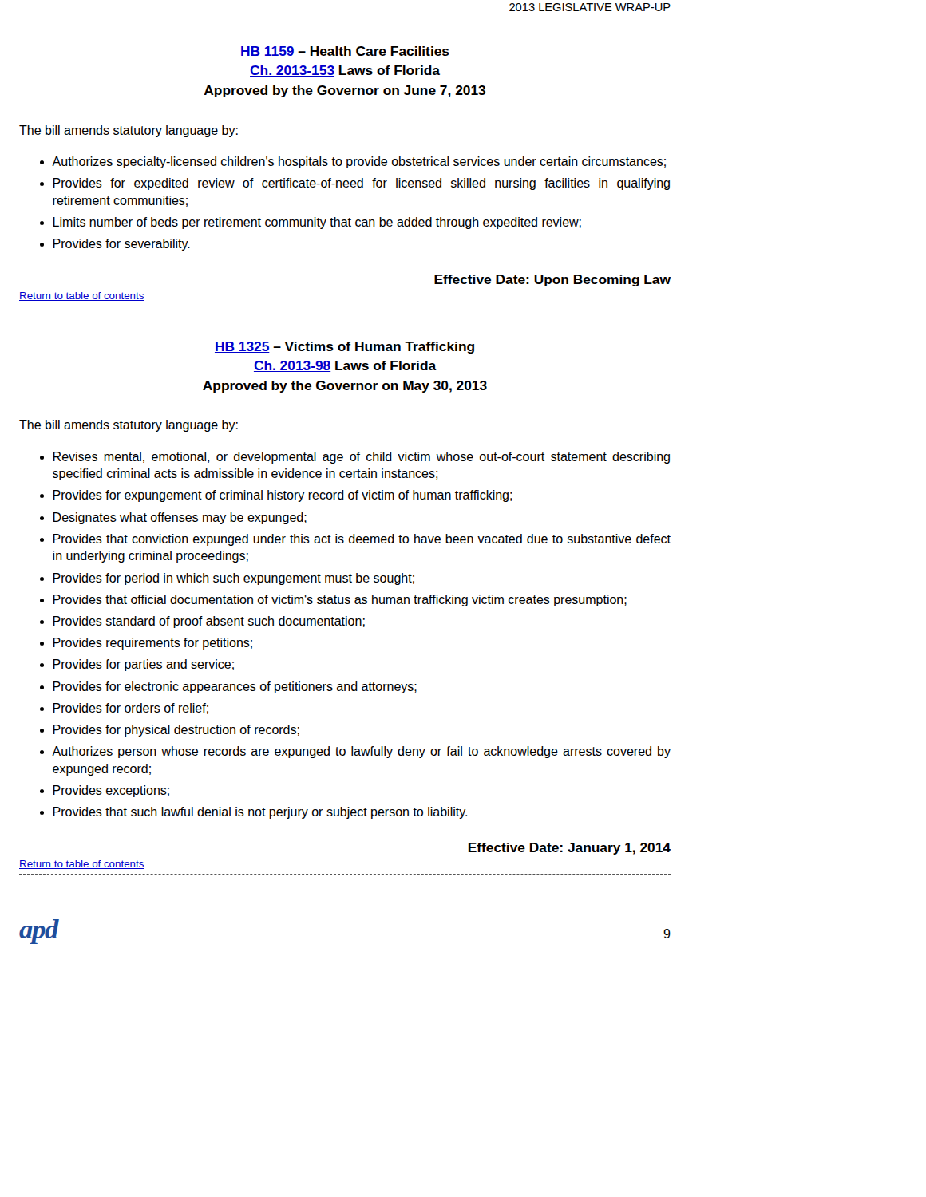2013 LEGISLATIVE WRAP-UP
HB 1159 – Health Care Facilities
Ch. 2013-153 Laws of Florida
Approved by the Governor on June 7, 2013
The bill amends statutory language by:
Authorizes specialty-licensed children's hospitals to provide obstetrical services under certain circumstances;
Provides for expedited review of certificate-of-need for licensed skilled nursing facilities in qualifying retirement communities;
Limits number of beds per retirement community that can be added through expedited review;
Provides for severability.
Effective Date: Upon Becoming Law
Return to table of contents
HB 1325 – Victims of Human Trafficking
Ch. 2013-98 Laws of Florida
Approved by the Governor on May 30, 2013
The bill amends statutory language by:
Revises mental, emotional, or developmental age of child victim whose out-of-court statement describing specified criminal acts is admissible in evidence in certain instances;
Provides for expungement of criminal history record of victim of human trafficking;
Designates what offenses may be expunged;
Provides that conviction expunged under this act is deemed to have been vacated due to substantive defect in underlying criminal proceedings;
Provides for period in which such expungement must be sought;
Provides that official documentation of victim's status as human trafficking victim creates presumption;
Provides standard of proof absent such documentation;
Provides requirements for petitions;
Provides for parties and service;
Provides for electronic appearances of petitioners and attorneys;
Provides for orders of relief;
Provides for physical destruction of records;
Authorizes person whose records are expunged to lawfully deny or fail to acknowledge arrests covered by expunged record;
Provides exceptions;
Provides that such lawful denial is not perjury or subject person to liability.
Effective Date: January 1, 2014
Return to table of contents
apd
9